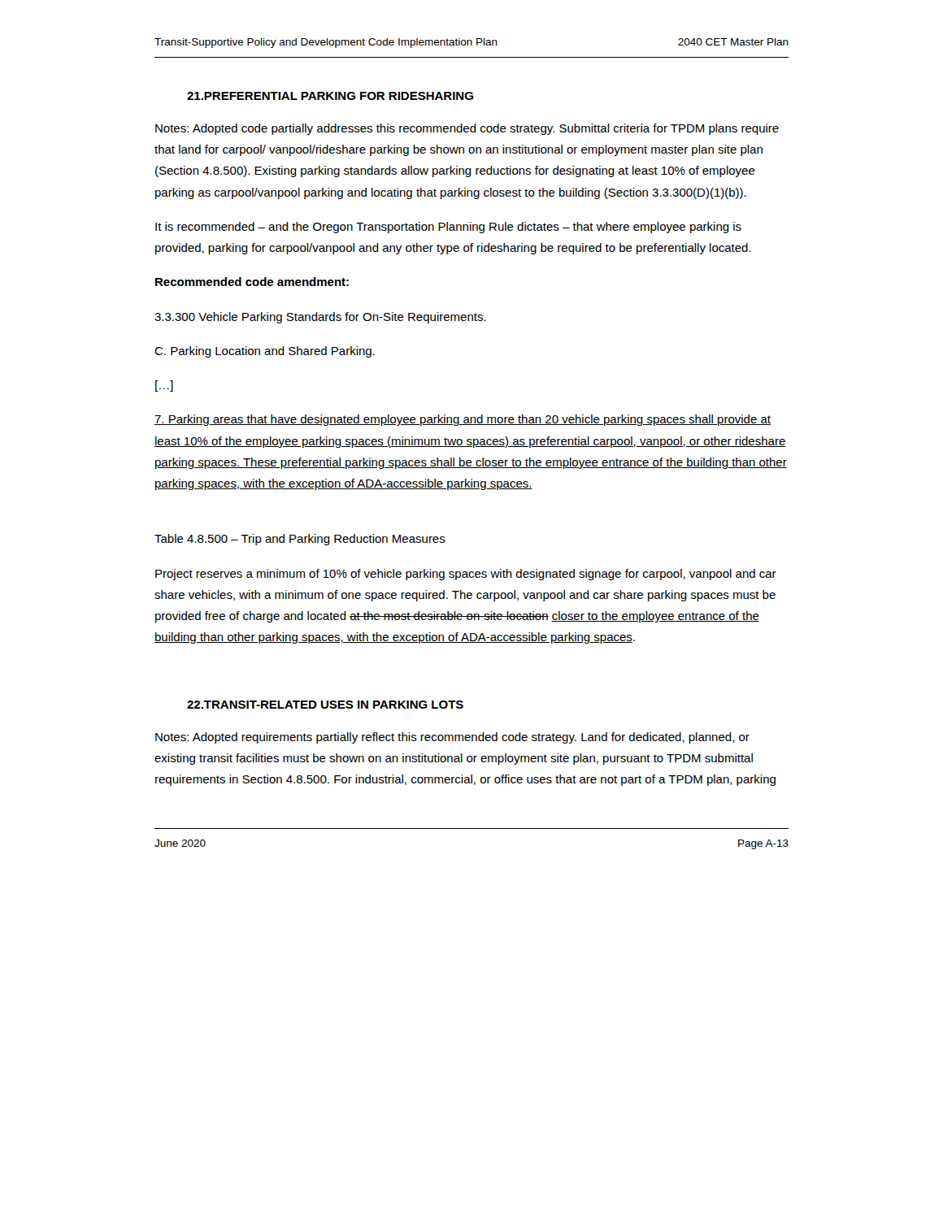Transit-Supportive Policy and Development Code Implementation Plan 2040 CET Master Plan
21. PREFERENTIAL PARKING FOR RIDESHARING
Notes: Adopted code partially addresses this recommended code strategy. Submittal criteria for TPDM plans require that land for carpool/ vanpool/rideshare parking be shown on an institutional or employment master plan site plan (Section 4.8.500). Existing parking standards allow parking reductions for designating at least 10% of employee parking as carpool/vanpool parking and locating that parking closest to the building (Section 3.3.300(D)(1)(b)).
It is recommended – and the Oregon Transportation Planning Rule dictates – that where employee parking is provided, parking for carpool/vanpool and any other type of ridesharing be required to be preferentially located.
Recommended code amendment:
3.3.300 Vehicle Parking Standards for On-Site Requirements.
C. Parking Location and Shared Parking.
[…]
7. Parking areas that have designated employee parking and more than 20 vehicle parking spaces shall provide at least 10% of the employee parking spaces (minimum two spaces) as preferential carpool, vanpool, or other rideshare parking spaces. These preferential parking spaces shall be closer to the employee entrance of the building than other parking spaces, with the exception of ADA-accessible parking spaces.
Table 4.8.500 – Trip and Parking Reduction Measures
Project reserves a minimum of 10% of vehicle parking spaces with designated signage for carpool, vanpool and car share vehicles, with a minimum of one space required. The carpool, vanpool and car share parking spaces must be provided free of charge and located at the most desirable on-site location closer to the employee entrance of the building than other parking spaces, with the exception of ADA-accessible parking spaces.
22. TRANSIT-RELATED USES IN PARKING LOTS
Notes: Adopted requirements partially reflect this recommended code strategy. Land for dedicated, planned, or existing transit facilities must be shown on an institutional or employment site plan, pursuant to TPDM submittal requirements in Section 4.8.500. For industrial, commercial, or office uses that are not part of a TPDM plan, parking
June 2020 Page A-13